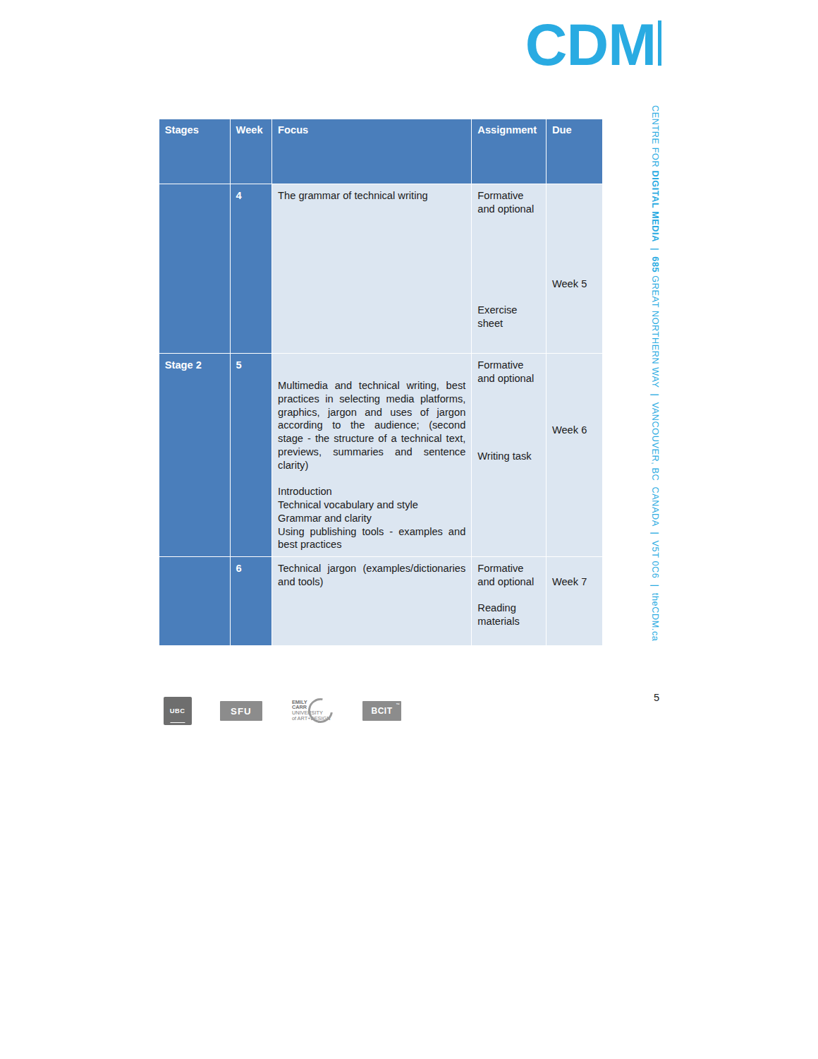CDM
CENTRE FOR DIGITAL MEDIA | 685 GREAT NORTHERN WAY | VANCOUVER, BC CANADA | V5T 0C6 | theCDM.ca
| Stages | Week | Focus | Assignment | Due |
| --- | --- | --- | --- | --- |
| | 4 | The grammar of technical writing | Formative and optional Exercise sheet | Week 5 |
| Stage 2 | 5 | Multimedia and technical writing, best practices in selecting media platforms, graphics, jargon and uses of jargon according to the audience; (second stage - the structure of a technical text, previews, summaries and sentence clarity) Introduction Technical vocabulary and style Grammar and clarity Using publishing tools - examples and best practices | Formative and optional Writing task | Week 6 |
| | 6 | Technical jargon (examples/dictionaries and tools) | Formative and optional Reading materials | Week 7 |
5
UBC
SFU
EMILY
CARR
UNIVERSITY
of ART+DESIGN
BCIT™